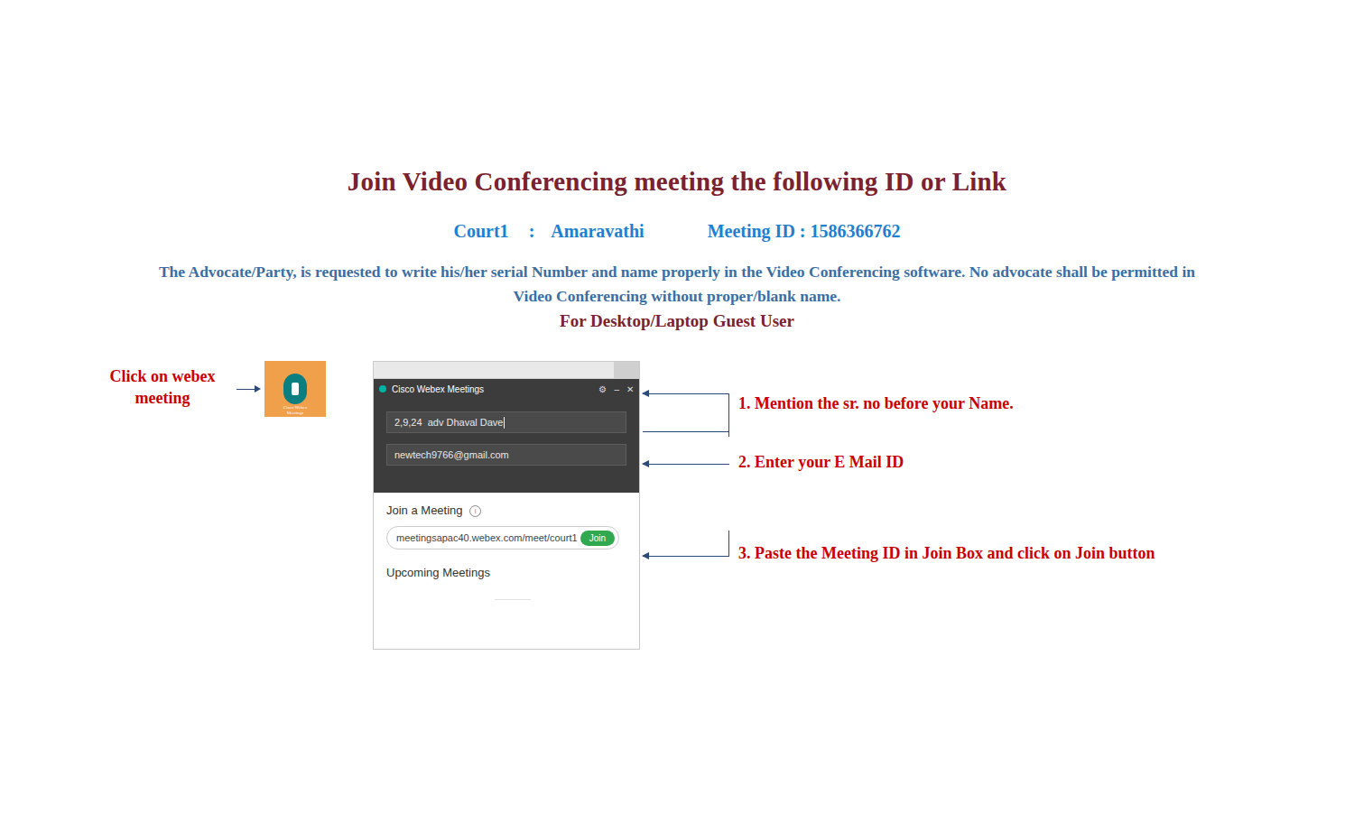Join Video Conferencing meeting the following ID or Link
Court1: Amaravathi Meeting ID : 1586366762
The Advocate/Party, is requested to write his/her serial Number and name properly in the Video Conferencing software. No advocate shall be permitted in Video Conferencing without proper/blank name.
For Desktop/Laptop Guest User
Click on webex
meeting
Cisco Webex
Meetings
Cisco Webex Meetings ⚙ – ✕
2,9,24 adv Dhaval Dave
newtech9766@gmail.com
Join a Meeting i
meetingsapac40.webex.com/meet/court1 Join
Upcoming Meetings
1. Mention the sr. no before your Name.
2. Enter your E Mail ID
3. Paste the Meeting ID in Join Box and click on Join button